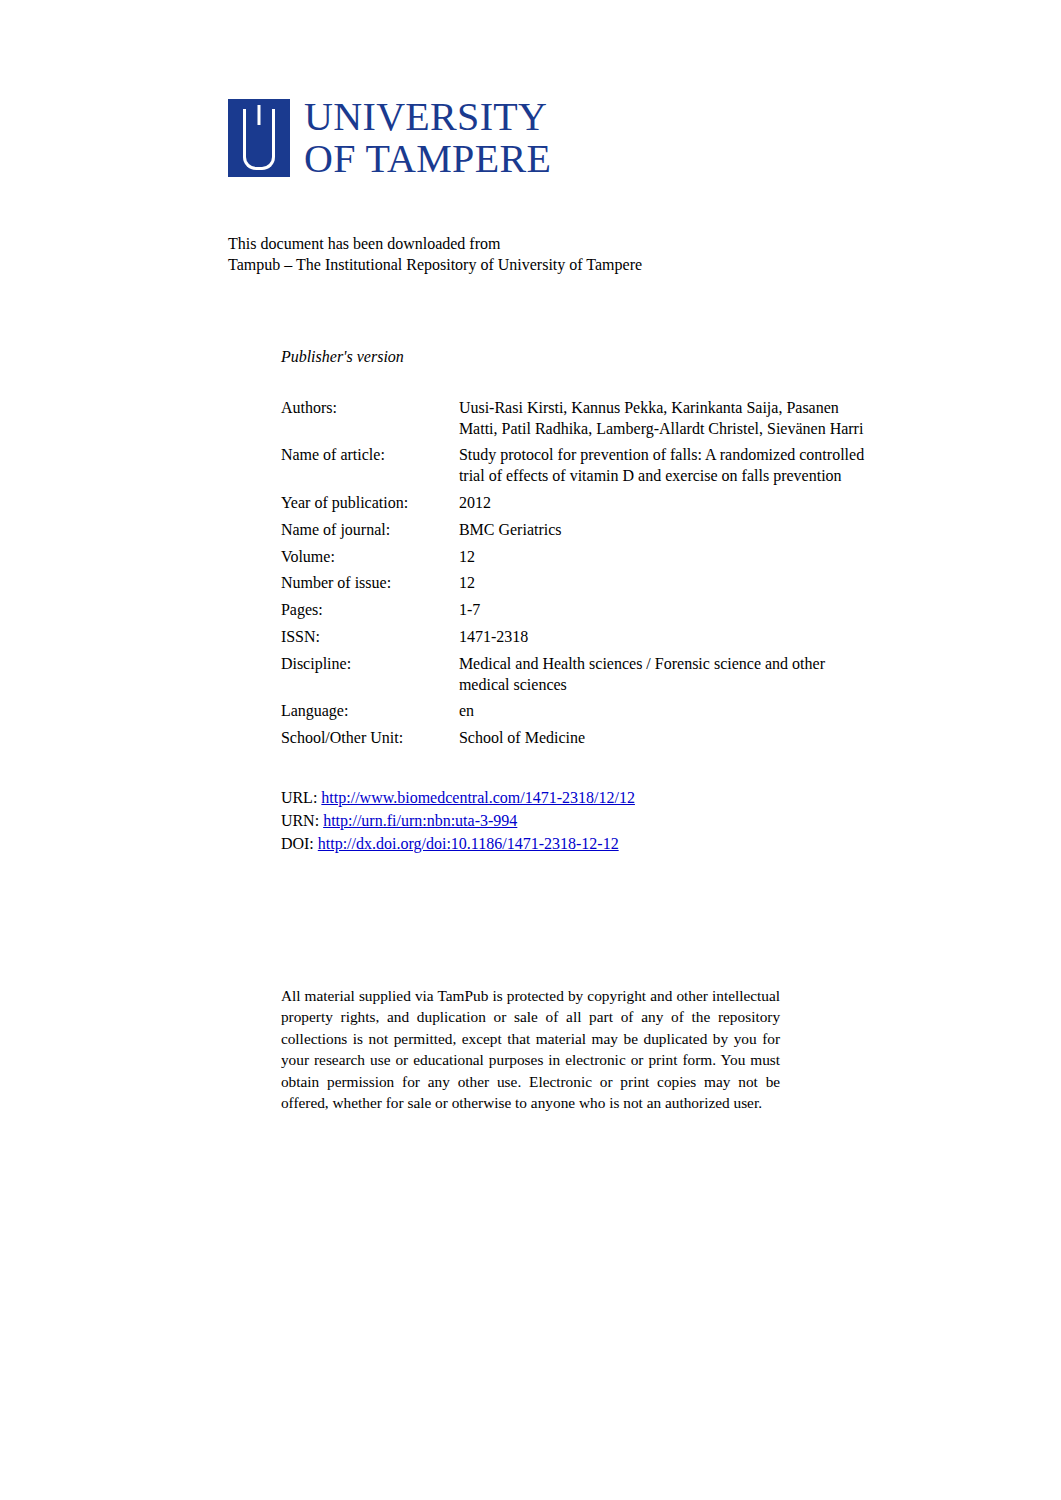UNIVERSITY
OF TAMPERE
This document has been downloaded from
Tampub – The Institutional Repository of University of Tampere
Publisher's version
| Authors: | Uusi-Rasi Kirsti, Kannus Pekka, Karinkanta Saija, Pasanen Matti, Patil Radhika, Lamberg-Allardt Christel, Sievänen Harri |
| Name of article: | Study protocol for prevention of falls: A randomized controlled trial of effects of vitamin D and exercise on falls prevention |
| Year of publication: | 2012 |
| Name of journal: | BMC Geriatrics |
| Volume: | 12 |
| Number of issue: | 12 |
| Pages: | 1-7 |
| ISSN: | 1471-2318 |
| Discipline: | Medical and Health sciences / Forensic science and other medical sciences |
| Language: | en |
| School/Other Unit: | School of Medicine |
URL: http://www.biomedcentral.com/1471-2318/12/12
URN: http://urn.fi/urn:nbn:uta-3-994
DOI: http://dx.doi.org/doi:10.1186/1471-2318-12-12
All material supplied via TamPub is protected by copyright and other intellectual property rights, and duplication or sale of all part of any of the repository collections is not permitted, except that material may be duplicated by you for your research use or educational purposes in electronic or print form. You must obtain permission for any other use. Electronic or print copies may not be offered, whether for sale or otherwise to anyone who is not an authorized user.